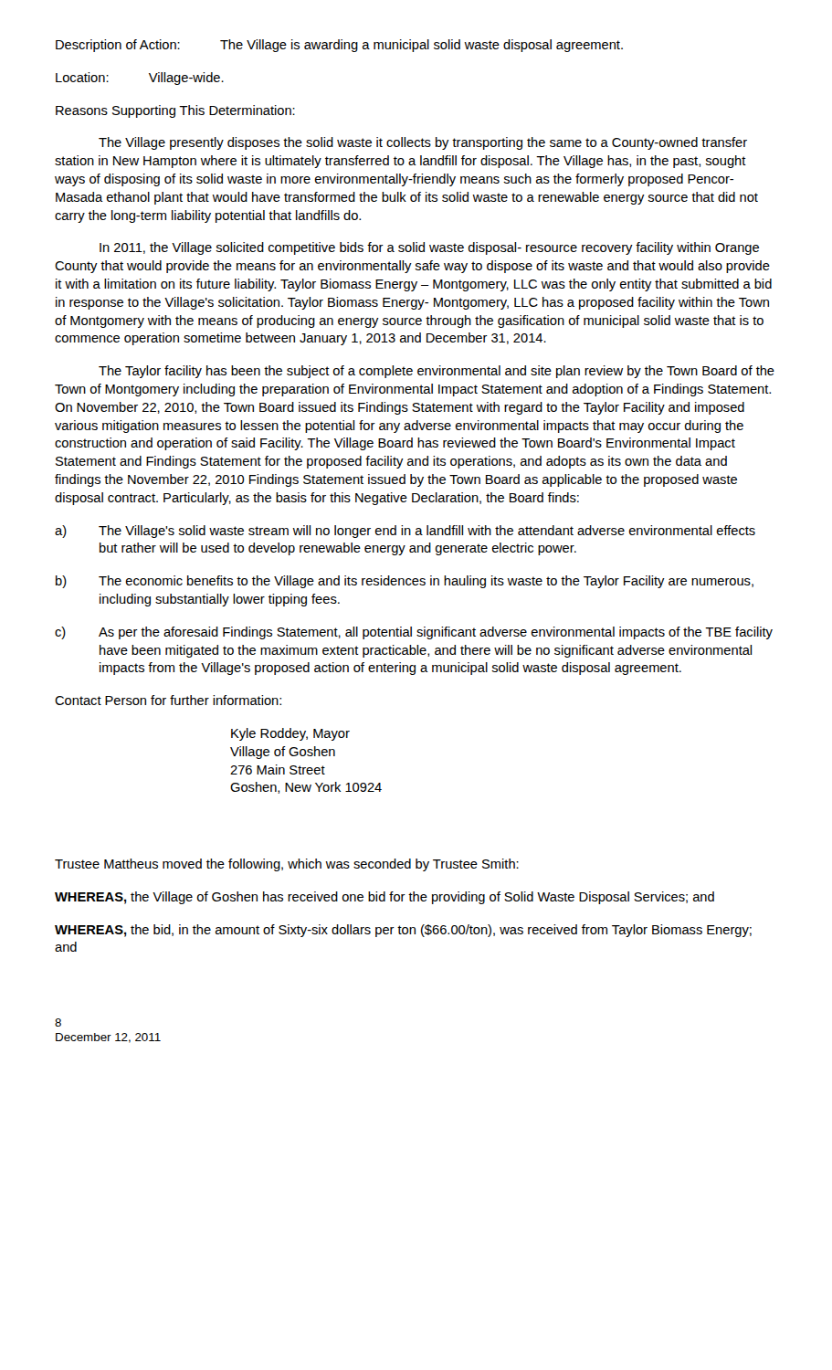Description of Action: The Village is awarding a municipal solid waste disposal agreement.
Location: Village-wide.
Reasons Supporting This Determination:
The Village presently disposes the solid waste it collects by transporting the same to a County-owned transfer station in New Hampton where it is ultimately transferred to a landfill for disposal. The Village has, in the past, sought ways of disposing of its solid waste in more environmentally-friendly means such as the formerly proposed Pencor-Masada ethanol plant that would have transformed the bulk of its solid waste to a renewable energy source that did not carry the long-term liability potential that landfills do.
In 2011, the Village solicited competitive bids for a solid waste disposal- resource recovery facility within Orange County that would provide the means for an environmentally safe way to dispose of its waste and that would also provide it with a limitation on its future liability. Taylor Biomass Energy – Montgomery, LLC was the only entity that submitted a bid in response to the Village's solicitation. Taylor Biomass Energy- Montgomery, LLC has a proposed facility within the Town of Montgomery with the means of producing an energy source through the gasification of municipal solid waste that is to commence operation sometime between January 1, 2013 and December 31, 2014.
The Taylor facility has been the subject of a complete environmental and site plan review by the Town Board of the Town of Montgomery including the preparation of Environmental Impact Statement and adoption of a Findings Statement. On November 22, 2010, the Town Board issued its Findings Statement with regard to the Taylor Facility and imposed various mitigation measures to lessen the potential for any adverse environmental impacts that may occur during the construction and operation of said Facility. The Village Board has reviewed the Town Board's Environmental Impact Statement and Findings Statement for the proposed facility and its operations, and adopts as its own the data and findings the November 22, 2010 Findings Statement issued by the Town Board as applicable to the proposed waste disposal contract. Particularly, as the basis for this Negative Declaration, the Board finds:
a) The Village's solid waste stream will no longer end in a landfill with the attendant adverse environmental effects but rather will be used to develop renewable energy and generate electric power.
b) The economic benefits to the Village and its residences in hauling its waste to the Taylor Facility are numerous, including substantially lower tipping fees.
c) As per the aforesaid Findings Statement, all potential significant adverse environmental impacts of the TBE facility have been mitigated to the maximum extent practicable, and there will be no significant adverse environmental impacts from the Village's proposed action of entering a municipal solid waste disposal agreement.
Contact Person for further information:
Kyle Roddey, Mayor
Village of Goshen
276 Main Street
Goshen, New York 10924
Trustee Mattheus moved the following, which was seconded by Trustee Smith:
WHEREAS, the Village of Goshen has received one bid for the providing of Solid Waste Disposal Services; and
WHEREAS, the bid, in the amount of Sixty-six dollars per ton ($66.00/ton), was received from Taylor Biomass Energy; and
8
December 12, 2011